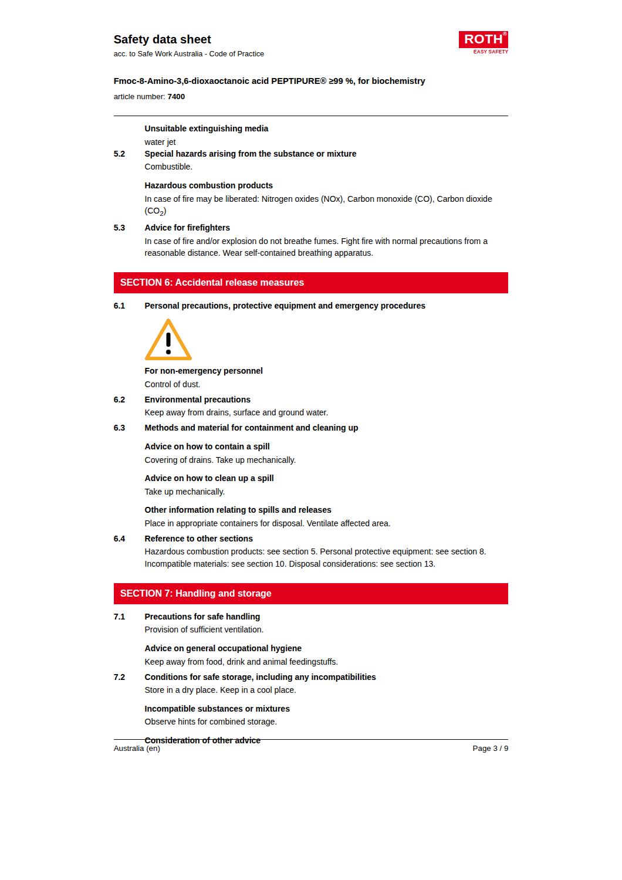ROTH® Easy Safety
Safety data sheet
acc. to Safe Work Australia - Code of Practice
Fmoc-8-Amino-3,6-dioxaoctanoic acid PEPTIPURE® ≥99 %, for biochemistry
article number: 7400
Unsuitable extinguishing media
water jet
5.2
Special hazards arising from the substance or mixture
Combustible.
Hazardous combustion products
In case of fire may be liberated: Nitrogen oxides (NOx), Carbon monoxide (CO), Carbon dioxide (CO2)
5.3
Advice for firefighters
In case of fire and/or explosion do not breathe fumes. Fight fire with normal precautions from a reasonable distance. Wear self-contained breathing apparatus.
SECTION 6: Accidental release measures
6.1
Personal precautions, protective equipment and emergency procedures
For non-emergency personnel
Control of dust.
6.2
Environmental precautions
Keep away from drains, surface and ground water.
6.3
Methods and material for containment and cleaning up
Advice on how to contain a spill
Covering of drains. Take up mechanically.
Advice on how to clean up a spill
Take up mechanically.
Other information relating to spills and releases
Place in appropriate containers for disposal. Ventilate affected area.
6.4
Reference to other sections
Hazardous combustion products: see section 5. Personal protective equipment: see section 8. Incompatible materials: see section 10. Disposal considerations: see section 13.
SECTION 7: Handling and storage
7.1
Precautions for safe handling
Provision of sufficient ventilation.
Advice on general occupational hygiene
Keep away from food, drink and animal feedingstuffs.
7.2
Conditions for safe storage, including any incompatibilities
Store in a dry place. Keep in a cool place.
Incompatible substances or mixtures
Observe hints for combined storage.
Consideration of other advice
Australia (en) Page 3 / 9